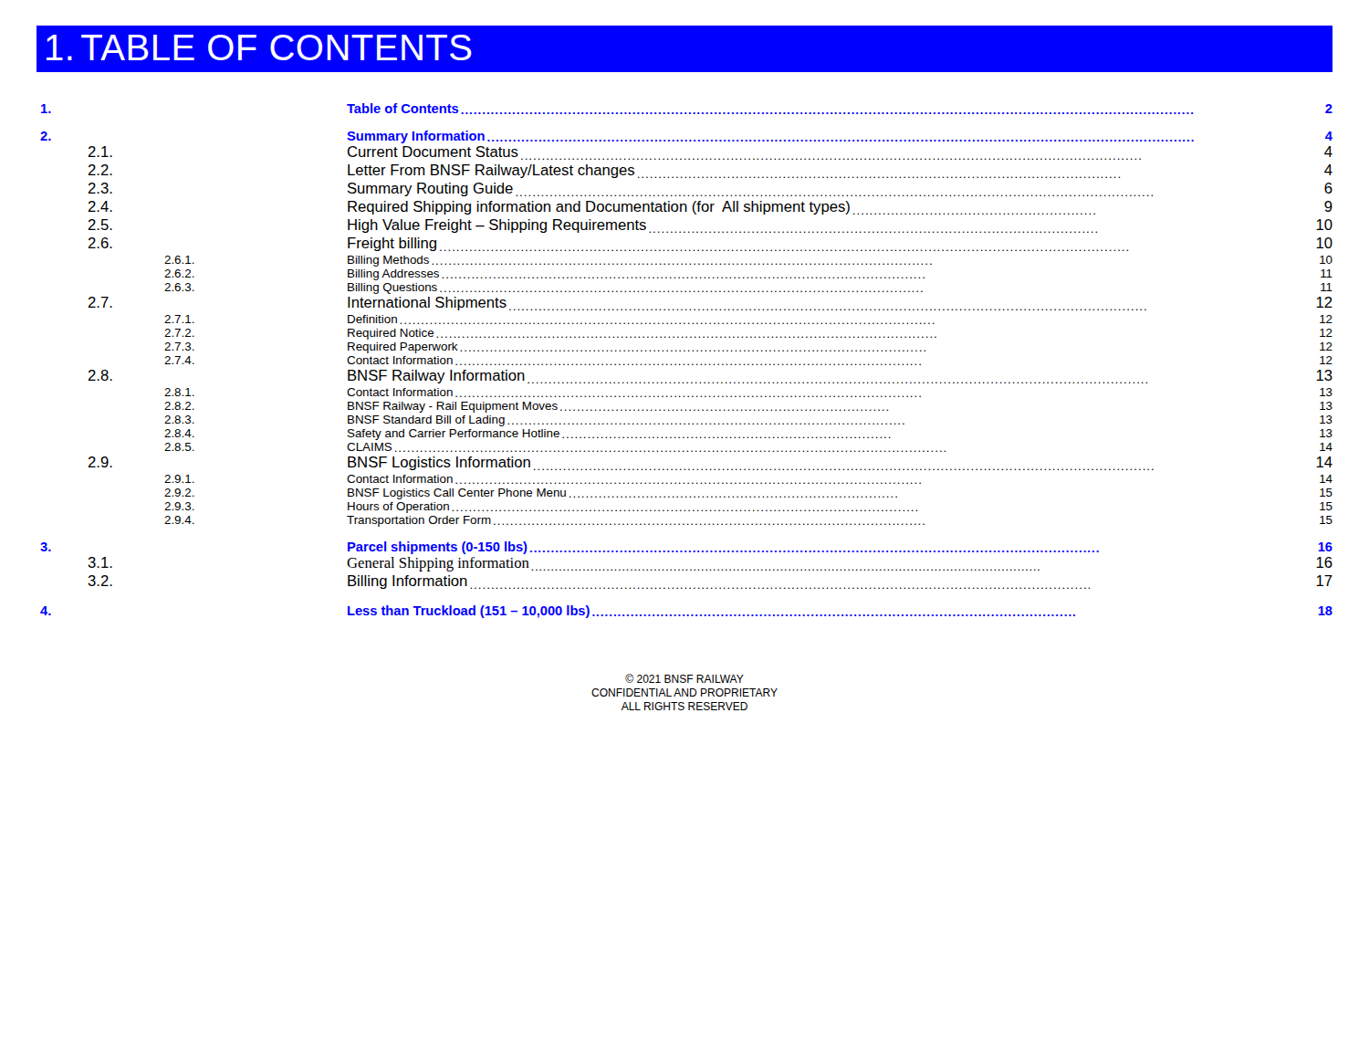1. TABLE OF CONTENTS
| 1. | Table of Contents ........................................................................................................................................................................... | 2 |
| 2. | Summary Information ..................................................................................................................................................................... | 4 |
| 2.1. | Current Document Status ................................................................................................................................................. | 4 |
| 2.2. | Letter From BNSF Railway/Latest changes ................................................................................................................. | 4 |
| 2.3. | Summary Routing Guide ..................................................................................................................................................... | 6 |
| 2.4. | Required Shipping information and Documentation (for All shipment types) ......................................................... | 9 |
| 2.5. | High Value Freight – Shipping Requirements ......................................................................................................... | 10 |
| 2.6. | Freight billing ................................................................................................................................................................. | 10 |
| 2.6.1. | Billing Methods ..................................................................................................................... | 10 |
| 2.6.2. | Billing Addresses ................................................................................................................. | 11 |
| 2.6.3. | Billing Questions ................................................................................................................. | 11 |
| 2.7. | International Shipments ..................................................................................................................................................... | 12 |
| 2.7.1. | Definition ............................................................................................................................. | 12 |
| 2.7.2. | Required Notice ..................................................................................................................... | 12 |
| 2.7.3. | Required Paperwork ............................................................................................................. | 12 |
| 2.7.4. | Contact Information ............................................................................................................. | 12 |
| 2.8. | BNSF Railway Information ................................................................................................................................................. | 13 |
| 2.8.1. | Contact Information ............................................................................................................. | 13 |
| 2.8.2. | BNSF Railway - Rail Equipment Moves ............................................................................. | 13 |
| 2.8.3. | BNSF Standard Bill of Lading ............................................................................................. | 13 |
| 2.8.4. | Safety and Carrier Performance Hotline ............................................................................. | 13 |
| 2.8.5. | CLAIMS ................................................................................................................................. | 14 |
| 2.9. | BNSF Logistics Information ................................................................................................................................................. | 14 |
| 2.9.1. | Contact Information ............................................................................................................. | 14 |
| 2.9.2. | BNSF Logistics Call Center Phone Menu ............................................................................. | 15 |
| 2.9.3. | Hours of Operation ............................................................................................................. | 15 |
| 2.9.4. | Transportation Order Form ..................................................................................................... | 15 |
| 3. | Parcel shipments (0-150 lbs) ..................................................................................................................................... | 16 |
| 3.1. | General Shipping information ................................................................................................................................. | 16 |
| 3.2. | Billing Information ................................................................................................................................................. | 17 |
| 4. | Less than Truckload (151 – 10,000 lbs) ................................................................................................................. | 18 |
© 2021 BNSF RAILWAY
CONFIDENTIAL AND PROPRIETARY
ALL RIGHTS RESERVED